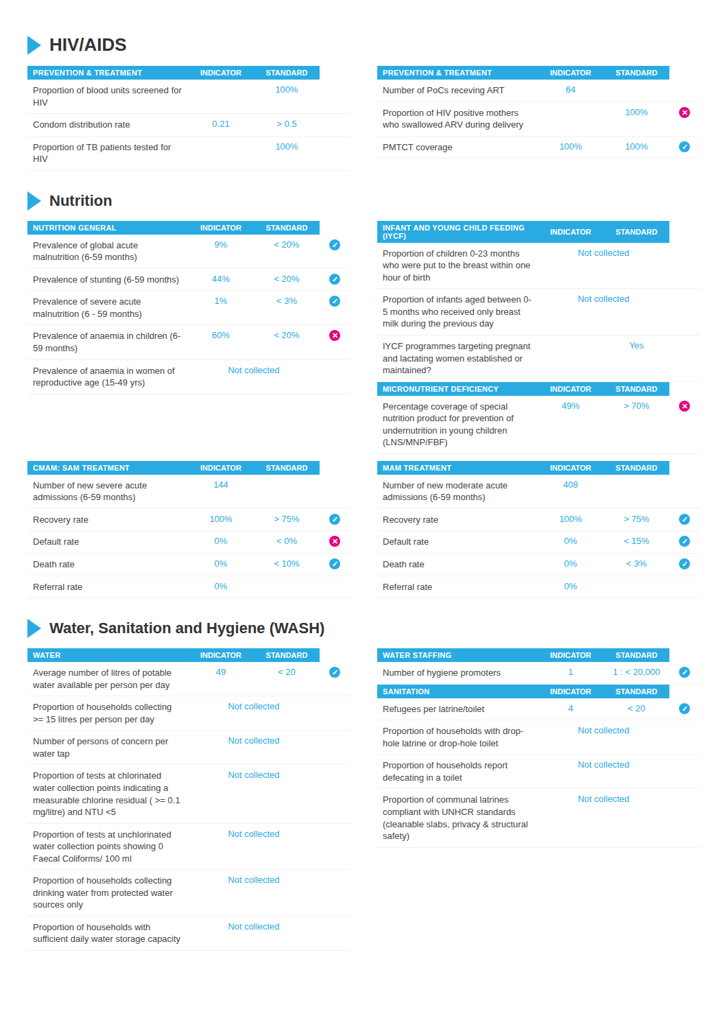HIV/AIDS
| PREVENTION & TREATMENT | INDICATOR | STANDARD | |
| --- | --- | --- | --- |
| Proportion of blood units screened for HIV | | 100% | |
| Condom distribution rate | 0.21 | > 0.5 | |
| Proportion of TB patients tested for HIV | | 100% | |
| PREVENTION & TREATMENT | INDICATOR | STANDARD | |
| --- | --- | --- | --- |
| Number of PoCs receving ART | 64 | | |
| Proportion of HIV positive mothers who swallowed ARV during delivery | | 100% | ✕ |
| PMTCT coverage | 100% | 100% | ✓ |
Nutrition
| NUTRITION GENERAL | INDICATOR | STANDARD | |
| --- | --- | --- | --- |
| Prevalence of global acute malnutrition (6-59 months) | 9% | < 20% | ✓ |
| Prevalence of stunting (6-59 months) | 44% | < 20% | ✓ |
| Prevalence of severe acute malnutrition (6 - 59 months) | 1% | < 3% | ✓ |
| Prevalence of anaemia in children (6-59 months) | 60% | < 20% | ✕ |
| Prevalence of anaemia in women of reproductive age (15-49 yrs) | Not collected | |
| INFANT AND YOUNG CHILD FEEDING (IYCF) | INDICATOR | STANDARD | |
| --- | --- | --- | --- |
| Proportion of children 0-23 months who were put to the breast within one hour of birth | Not collected | |
| Proportion of infants aged between 0-5 months who received only breast milk during the previous day | Not collected | |
| IYCF programmes targeting pregnant and lactating women established or maintained? | | Yes | |
| MICRONUTRIENT DEFICIENCY | INDICATOR | STANDARD | |
| Percentage coverage of special nutrition product for prevention of undernutrition in young children (LNS/MNP/FBF) | 49% | > 70% | ✕ |
| CMAM: SAM TREATMENT | INDICATOR | STANDARD | |
| --- | --- | --- | --- |
| Number of new severe acute admissions (6-59 months) | 144 | | |
| Recovery rate | 100% | > 75% | ✓ |
| Default rate | 0% | < 0% | ✕ |
| Death rate | 0% | < 10% | ✓ |
| Referral rate | 0% | | |
| MAM TREATMENT | INDICATOR | STANDARD | |
| --- | --- | --- | --- |
| Number of new moderate acute admissions (6-59 months) | 408 | | |
| Recovery rate | 100% | > 75% | ✓ |
| Default rate | 0% | < 15% | ✓ |
| Death rate | 0% | < 3% | ✓ |
| Referral rate | 0% | | |
Water, Sanitation and Hygiene (WASH)
| WATER | INDICATOR | STANDARD | |
| --- | --- | --- | --- |
| Average number of litres of potable water available per person per day | 49 | < 20 | ✓ |
| Proportion of households collecting >= 15 litres per person per day | Not collected | |
| Number of persons of concern per water tap | Not collected | |
| Proportion of tests at chlorinated water collection points indicating a measurable chlorine residual ( >= 0.1 mg/litre) and NTU <5 | Not collected | |
| Proportion of tests at unchlorinated water collection points showing 0 Faecal Coliforms/ 100 ml | Not collected | |
| Proportion of households collecting drinking water from protected water sources only | Not collected | |
| Proportion of households with sufficient daily water storage capacity | Not collected | |
| WATER STAFFING | INDICATOR | STANDARD | |
| --- | --- | --- | --- |
| Number of hygiene promoters | 1 | 1 : < 20,000 | ✓ |
| SANITATION | INDICATOR | STANDARD | |
| Refugees per latrine/toilet | 4 | < 20 | ✓ |
| Proportion of households with drop-hole latrine or drop-hole toilet | Not collected | |
| Proportion of households report defecating in a toilet | Not collected | |
| Proportion of communal latrines compliant with UNHCR standards (cleanable slabs, privacy & structural safety) | Not collected | |